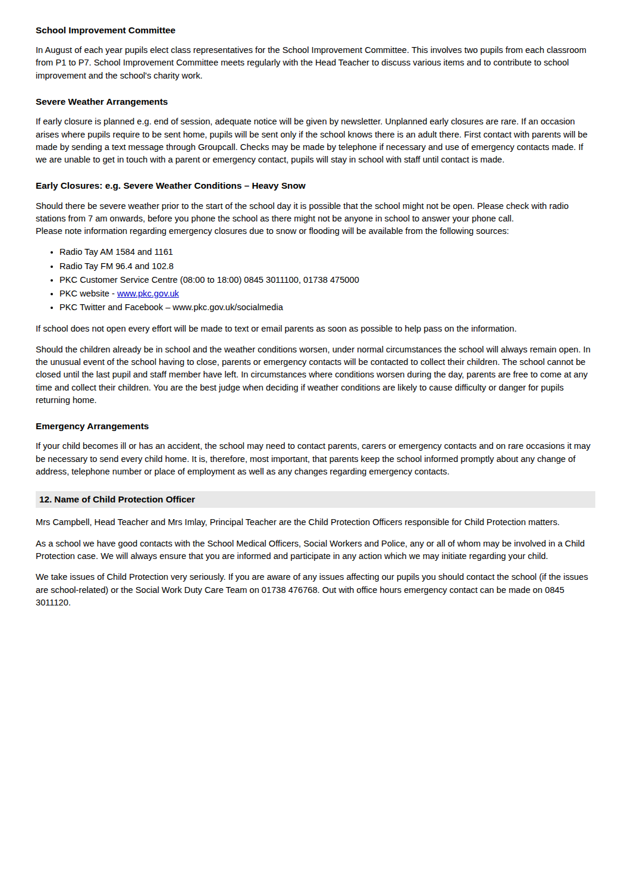School Improvement Committee
In August of each year pupils elect class representatives for the School Improvement Committee. This involves two pupils from each classroom from P1 to P7. School Improvement Committee meets regularly with the Head Teacher to discuss various items and to contribute to school improvement and the school's charity work.
Severe Weather Arrangements
If early closure is planned e.g. end of session, adequate notice will be given by newsletter. Unplanned early closures are rare. If an occasion arises where pupils require to be sent home, pupils will be sent only if the school knows there is an adult there. First contact with parents will be made by sending a text message through Groupcall. Checks may be made by telephone if necessary and use of emergency contacts made. If we are unable to get in touch with a parent or emergency contact, pupils will stay in school with staff until contact is made.
Early Closures: e.g. Severe Weather Conditions – Heavy Snow
Should there be severe weather prior to the start of the school day it is possible that the school might not be open. Please check with radio stations from 7 am onwards, before you phone the school as there might not be anyone in school to answer your phone call.
Please note information regarding emergency closures due to snow or flooding will be available from the following sources:
Radio Tay AM 1584 and 1161
Radio Tay FM 96.4 and 102.8
PKC Customer Service Centre (08:00 to 18:00) 0845 3011100, 01738 475000
PKC website - www.pkc.gov.uk
PKC Twitter and Facebook – www.pkc.gov.uk/socialmedia
If school does not open every effort will be made to text or email parents as soon as possible to help pass on the information.
Should the children already be in school and the weather conditions worsen, under normal circumstances the school will always remain open. In the unusual event of the school having to close, parents or emergency contacts will be contacted to collect their children. The school cannot be closed until the last pupil and staff member have left. In circumstances where conditions worsen during the day, parents are free to come at any time and collect their children. You are the best judge when deciding if weather conditions are likely to cause difficulty or danger for pupils returning home.
Emergency Arrangements
If your child becomes ill or has an accident, the school may need to contact parents, carers or emergency contacts and on rare occasions it may be necessary to send every child home. It is, therefore, most important, that parents keep the school informed promptly about any change of address, telephone number or place of employment as well as any changes regarding emergency contacts.
12. Name of Child Protection Officer
Mrs Campbell, Head Teacher and Mrs Imlay, Principal Teacher are the Child Protection Officers responsible for Child Protection matters.
As a school we have good contacts with the School Medical Officers, Social Workers and Police, any or all of whom may be involved in a Child Protection case. We will always ensure that you are informed and participate in any action which we may initiate regarding your child.
We take issues of Child Protection very seriously. If you are aware of any issues affecting our pupils you should contact the school (if the issues are school-related) or the Social Work Duty Care Team on 01738 476768. Out with office hours emergency contact can be made on 0845 3011120.